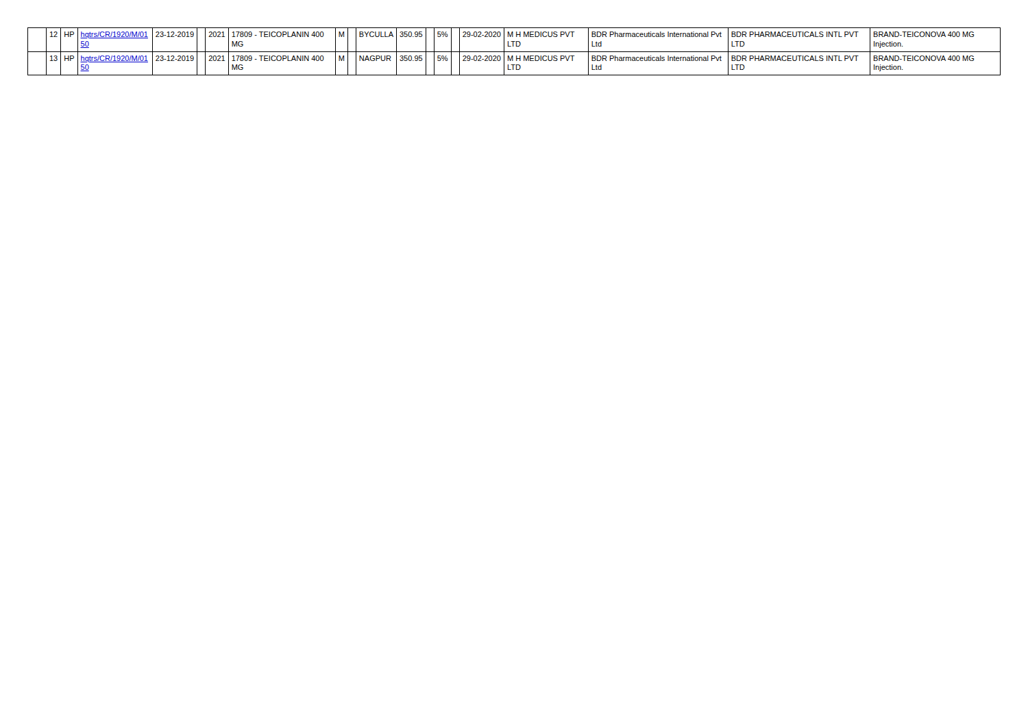| | 12 | HP | hqtrs/CR/1920/M/0150 | 23-12-2019 | | 2021 | 17809 - TEICOPLANIN 400 MG | M | | BYCULLA | 350.95 | | 5% | | 29-02-2020 | M H MEDICUS PVT LTD | BDR Pharmaceuticals International Pvt Ltd | BDR PHARMACEUTICALS INTL PVT LTD | BRAND-TEICONOVA 400 MG Injection. |
| | 13 | HP | hqtrs/CR/1920/M/0150 | 23-12-2019 | | 2021 | 17809 - TEICOPLANIN 400 MG | M | | NAGPUR | 350.95 | | 5% | | 29-02-2020 | M H MEDICUS PVT LTD | BDR Pharmaceuticals International Pvt Ltd | BDR PHARMACEUTICALS INTL PVT LTD | BRAND-TEICONOVA 400 MG Injection. |